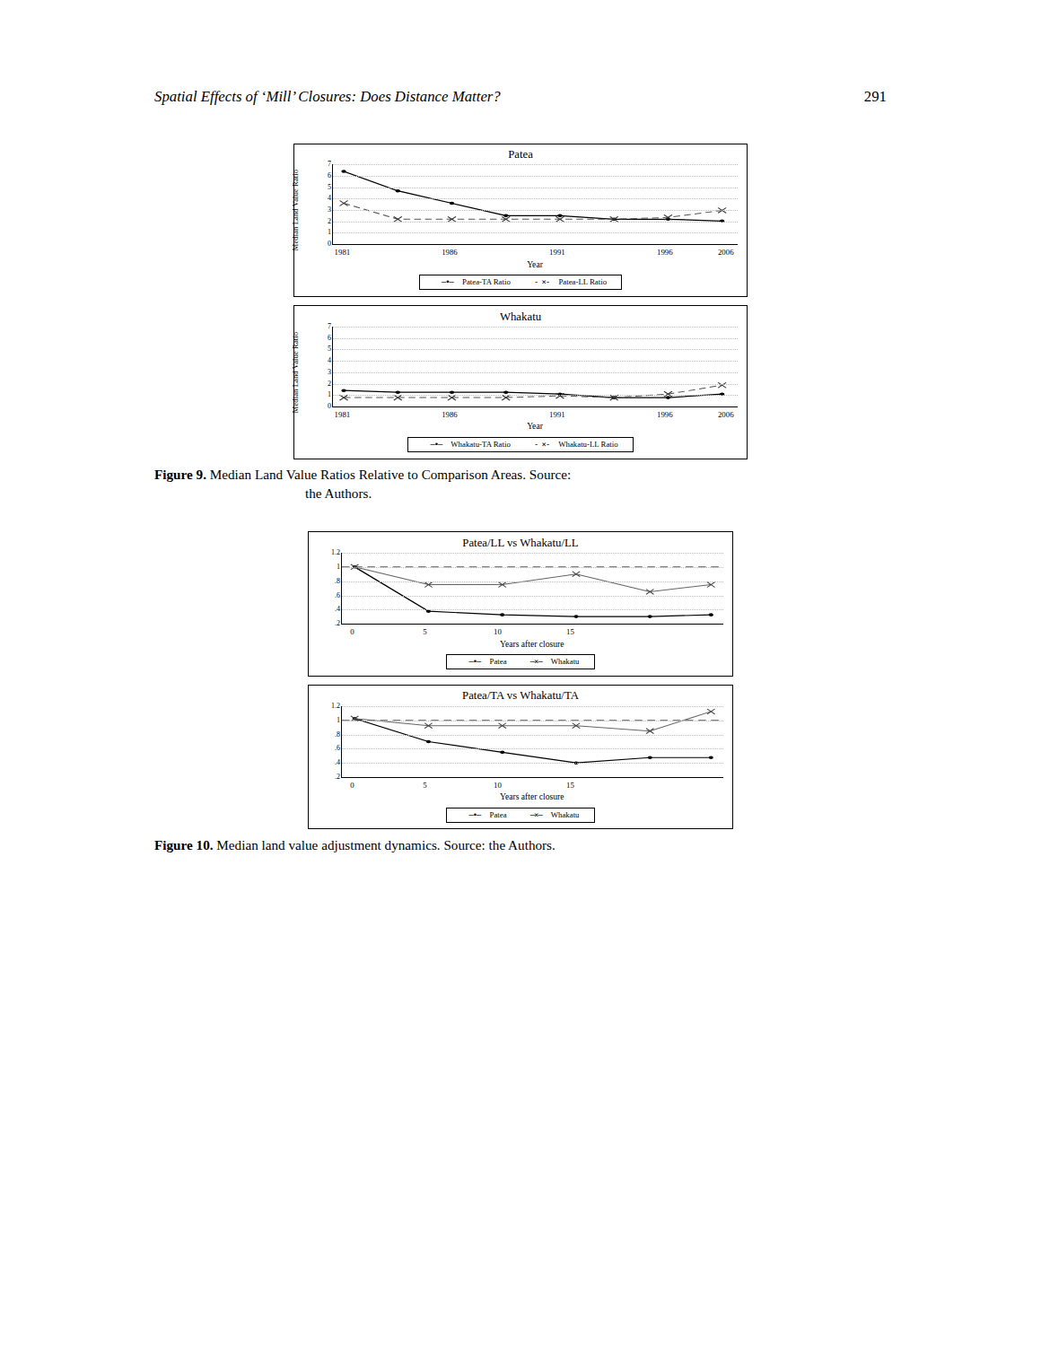Spatial Effects of ‘Mill’ Closures: Does Distance Matter? 291
Patea
Median Land Value Ratio
7 6 5 4 3 2 1 0
1981 1986 1991 1996 2006
Year
—•— Patea-TA Ratio - ×- Patea-LL Ratio
Whakatu
Median Land Value Ratio
7 6 5 4 3 2 1 0
1981 1986 1991 1996 2006
Year
—•— Whakatu-TA Ratio - ×- Whakatu-LL Ratio
Figure 9. Median Land Value Ratios Relative to Comparison Areas. Source: the Authors.
Patea/LL vs Whakatu/LL
1.2 1 .8 .6 .4 .2
0 5 10 15
Years after closure
—•— Patea —×— Whakatu
Patea/TA vs Whakatu/TA
1.2 1 .8 .6 .4 .2
0 5 10 15
Years after closure
—•— Patea —×— Whakatu
Figure 10. Median land value adjustment dynamics. Source: the Authors.